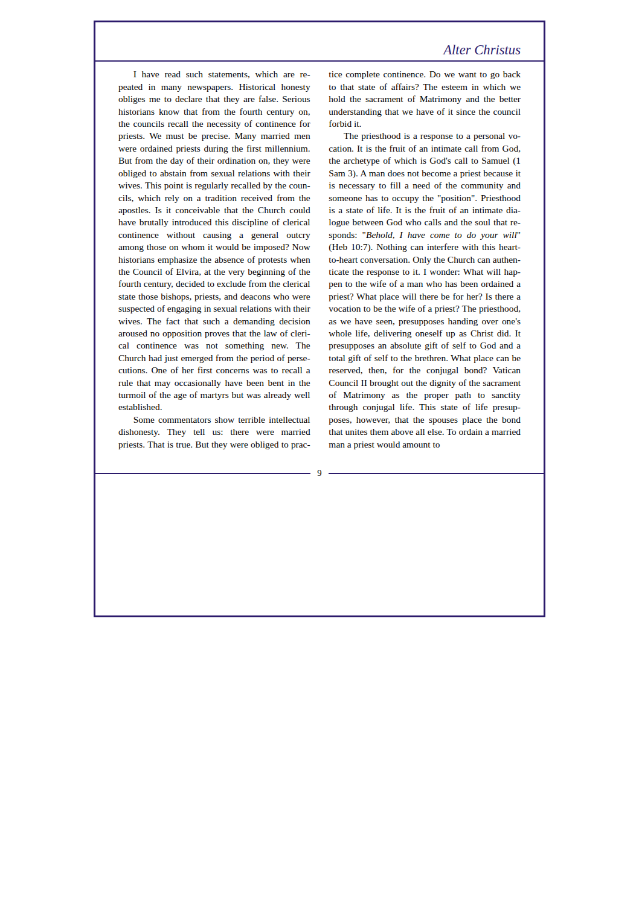Alter Christus
I have read such statements, which are repeated in many newspapers. Historical honesty obliges me to declare that they are false. Serious historians know that from the fourth century on, the councils recall the necessity of continence for priests. We must be precise. Many married men were ordained priests during the first millennium. But from the day of their ordination on, they were obliged to abstain from sexual relations with their wives. This point is regularly recalled by the councils, which rely on a tradition received from the apostles. Is it conceivable that the Church could have brutally introduced this discipline of clerical continence without causing a general outcry among those on whom it would be imposed? Now historians emphasize the absence of protests when the Council of Elvira, at the very beginning of the fourth century, decided to exclude from the clerical state those bishops, priests, and deacons who were suspected of engaging in sexual relations with their wives. The fact that such a demanding decision aroused no opposition proves that the law of clerical continence was not something new. The Church had just emerged from the period of persecutions. One of her first concerns was to recall a rule that may occasionally have been bent in the turmoil of the age of martyrs but was already well established.
Some commentators show terrible intellectual dishonesty. They tell us: there were married priests. That is true. But they were obliged to practice complete continence. Do we want to go back to that state of affairs? The esteem in which we hold the sacrament of Matrimony and the better understanding that we have of it since the council forbid it.
The priesthood is a response to a personal vocation. It is the fruit of an intimate call from God, the archetype of which is God's call to Samuel (1 Sam 3). A man does not become a priest because it is necessary to fill a need of the community and someone has to occupy the "position". Priesthood is a state of life. It is the fruit of an intimate dialogue between God who calls and the soul that responds: "Behold, I have come to do your will" (Heb 10:7). Nothing can interfere with this heart-to-heart conversation. Only the Church can authenticate the response to it. I wonder: What will happen to the wife of a man who has been ordained a priest? What place will there be for her? Is there a vocation to be the wife of a priest? The priesthood, as we have seen, presupposes handing over one's whole life, delivering oneself up as Christ did. It presupposes an absolute gift of self to God and a total gift of self to the brethren. What place can be reserved, then, for the conjugal bond? Vatican Council II brought out the dignity of the sacrament of Matrimony as the proper path to sanctity through conjugal life. This state of life presupposes, however, that the spouses place the bond that unites them above all else. To ordain a married man a priest would amount to
9